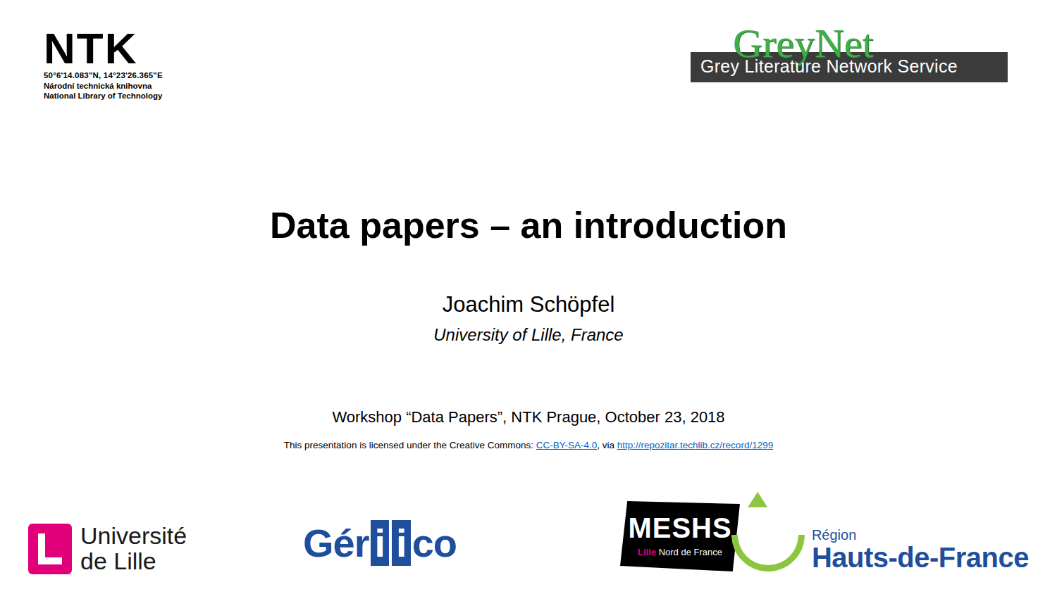NTK
50°6'14.083"N, 14°23'26.365"E
Národní technická knihovna
National Library of Technology
GreyNet
Grey Literature Network Service
Data papers – an introduction
Joachim Schöpfel
University of Lille, France
Workshop “Data Papers”, NTK Prague, October 23, 2018
This presentation is licensed under the Creative Commons: CC-BY-SA-4.0, via http://repozitar.techlib.cz/record/1299
Université
de Lille
Gériico
MESHS
Lille Nord de France
Région
Hauts-de-France